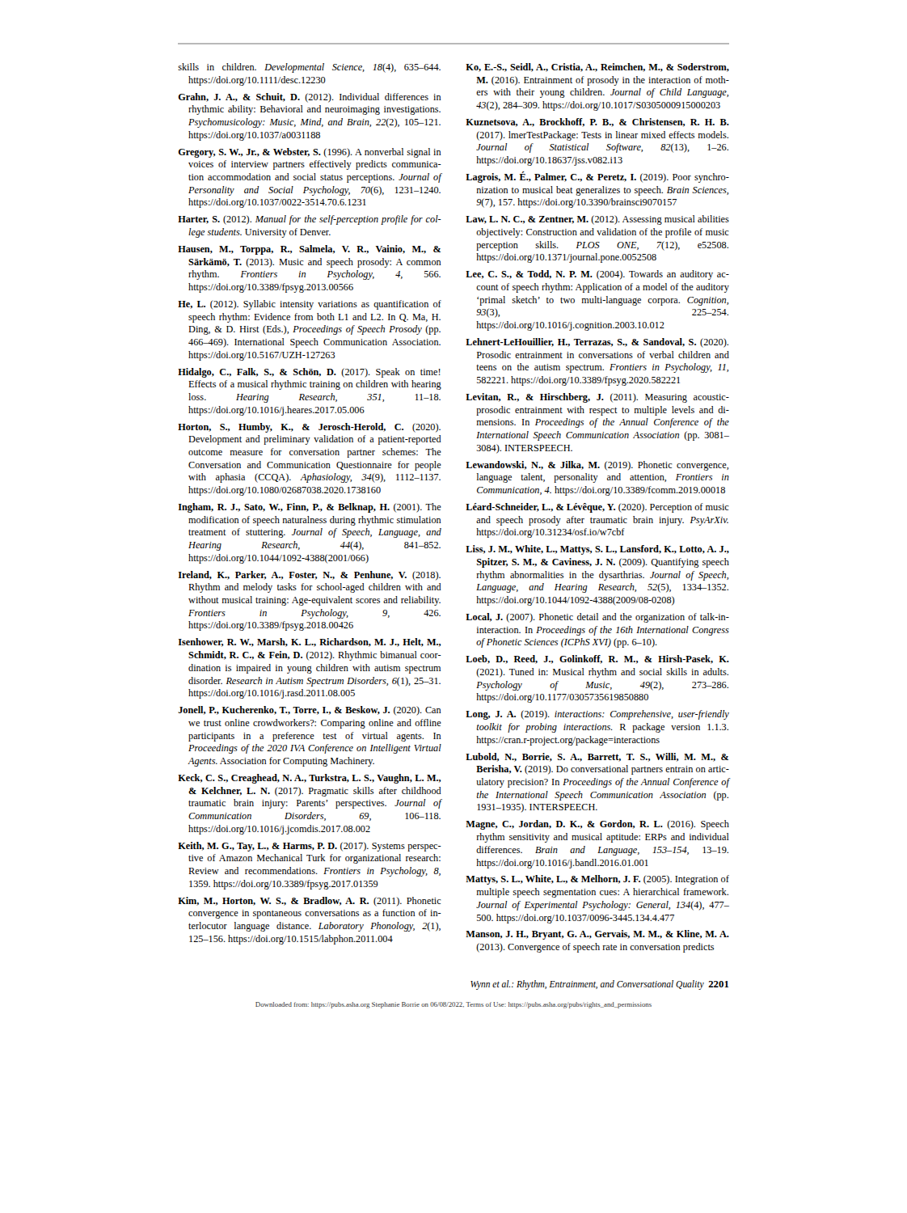skills in children. Developmental Science, 18(4), 635–644. https://doi.org/10.1111/desc.12230
Grahn, J. A., & Schuit, D. (2012). Individual differences in rhythmic ability: Behavioral and neuroimaging investigations. Psychomusicology: Music, Mind, and Brain, 22(2), 105–121. https://doi.org/10.1037/a0031188
Gregory, S. W., Jr., & Webster, S. (1996). A nonverbal signal in voices of interview partners effectively predicts communication accommodation and social status perceptions. Journal of Personality and Social Psychology, 70(6), 1231–1240. https://doi.org/10.1037/0022-3514.70.6.1231
Harter, S. (2012). Manual for the self-perception profile for college students. University of Denver.
Hausen, M., Torppa, R., Salmela, V. R., Vainio, M., & Särkämö, T. (2013). Music and speech prosody: A common rhythm. Frontiers in Psychology, 4, 566. https://doi.org/10.3389/fpsyg.2013.00566
He, L. (2012). Syllabic intensity variations as quantification of speech rhythm: Evidence from both L1 and L2. In Q. Ma, H. Ding, & D. Hirst (Eds.), Proceedings of Speech Prosody (pp. 466–469). International Speech Communication Association. https://doi.org/10.5167/UZH-127263
Hidalgo, C., Falk, S., & Schön, D. (2017). Speak on time! Effects of a musical rhythmic training on children with hearing loss. Hearing Research, 351, 11–18. https://doi.org/10.1016/j.heares.2017.05.006
Horton, S., Humby, K., & Jerosch-Herold, C. (2020). Development and preliminary validation of a patient-reported outcome measure for conversation partner schemes: The Conversation and Communication Questionnaire for people with aphasia (CCQA). Aphasiology, 34(9), 1112–1137. https://doi.org/10.1080/02687038.2020.1738160
Ingham, R. J., Sato, W., Finn, P., & Belknap, H. (2001). The modification of speech naturalness during rhythmic stimulation treatment of stuttering. Journal of Speech, Language, and Hearing Research, 44(4), 841–852. https://doi.org/10.1044/1092-4388(2001/066)
Ireland, K., Parker, A., Foster, N., & Penhune, V. (2018). Rhythm and melody tasks for school-aged children with and without musical training: Age-equivalent scores and reliability. Frontiers in Psychology, 9, 426. https://doi.org/10.3389/fpsyg.2018.00426
Isenhower, R. W., Marsh, K. L., Richardson, M. J., Helt, M., Schmidt, R. C., & Fein, D. (2012). Rhythmic bimanual coordination is impaired in young children with autism spectrum disorder. Research in Autism Spectrum Disorders, 6(1), 25–31. https://doi.org/10.1016/j.rasd.2011.08.005
Jonell, P., Kucherenko, T., Torre, I., & Beskow, J. (2020). Can we trust online crowdworkers?: Comparing online and offline participants in a preference test of virtual agents. In Proceedings of the 2020 IVA Conference on Intelligent Virtual Agents. Association for Computing Machinery.
Keck, C. S., Creaghead, N. A., Turkstra, L. S., Vaughn, L. M., & Kelchner, L. N. (2017). Pragmatic skills after childhood traumatic brain injury: Parents’ perspectives. Journal of Communication Disorders, 69, 106–118. https://doi.org/10.1016/j.jcomdis.2017.08.002
Keith, M. G., Tay, L., & Harms, P. D. (2017). Systems perspective of Amazon Mechanical Turk for organizational research: Review and recommendations. Frontiers in Psychology, 8, 1359. https://doi.org/10.3389/fpsyg.2017.01359
Kim, M., Horton, W. S., & Bradlow, A. R. (2011). Phonetic convergence in spontaneous conversations as a function of interlocutor language distance. Laboratory Phonology, 2(1), 125–156. https://doi.org/10.1515/labphon.2011.004
Ko, E.-S., Seidl, A., Cristia, A., Reimchen, M., & Soderstrom, M. (2016). Entrainment of prosody in the interaction of mothers with their young children. Journal of Child Language, 43(2), 284–309. https://doi.org/10.1017/S0305000915000203
Kuznetsova, A., Brockhoff, P. B., & Christensen, R. H. B. (2017). lmerTestPackage: Tests in linear mixed effects models. Journal of Statistical Software, 82(13), 1–26. https://doi.org/10.18637/jss.v082.i13
Lagrois, M. É., Palmer, C., & Peretz, I. (2019). Poor synchronization to musical beat generalizes to speech. Brain Sciences, 9(7), 157. https://doi.org/10.3390/brainsci9070157
Law, L. N. C., & Zentner, M. (2012). Assessing musical abilities objectively: Construction and validation of the profile of music perception skills. PLOS ONE, 7(12), e52508. https://doi.org/10.1371/journal.pone.0052508
Lee, C. S., & Todd, N. P. M. (2004). Towards an auditory account of speech rhythm: Application of a model of the auditory ‘primal sketch’ to two multi-language corpora. Cognition, 93(3), 225–254. https://doi.org/10.1016/j.cognition.2003.10.012
Lehnert-LeHouillier, H., Terrazas, S., & Sandoval, S. (2020). Prosodic entrainment in conversations of verbal children and teens on the autism spectrum. Frontiers in Psychology, 11, 582221. https://doi.org/10.3389/fpsyg.2020.582221
Levitan, R., & Hirschberg, J. (2011). Measuring acoustic-prosodic entrainment with respect to multiple levels and dimensions. In Proceedings of the Annual Conference of the International Speech Communication Association (pp. 3081–3084). INTERSPEECH.
Lewandowski, N., & Jilka, M. (2019). Phonetic convergence, language talent, personality and attention, Frontiers in Communication, 4. https://doi.org/10.3389/fcomm.2019.00018
Léard-Schneider, L., & Lévêque, Y. (2020). Perception of music and speech prosody after traumatic brain injury. PsyArXiv. https://doi.org/10.31234/osf.io/w7cbf
Liss, J. M., White, L., Mattys, S. L., Lansford, K., Lotto, A. J., Spitzer, S. M., & Caviness, J. N. (2009). Quantifying speech rhythm abnormalities in the dysarthrias. Journal of Speech, Language, and Hearing Research, 52(5), 1334–1352. https://doi.org/10.1044/1092-4388(2009/08-0208)
Local, J. (2007). Phonetic detail and the organization of talk-in-interaction. In Proceedings of the 16th International Congress of Phonetic Sciences (ICPhS XVI) (pp. 6–10).
Loeb, D., Reed, J., Golinkoff, R. M., & Hirsh-Pasek, K. (2021). Tuned in: Musical rhythm and social skills in adults. Psychology of Music, 49(2), 273–286. https://doi.org/10.1177/0305735619850880
Long, J. A. (2019). interactions: Comprehensive, user-friendly toolkit for probing interactions. R package version 1.1.3. https://cran.r-project.org/package=interactions
Lubold, N., Borrie, S. A., Barrett, T. S., Willi, M. M., & Berisha, V. (2019). Do conversational partners entrain on articulatory precision? In Proceedings of the Annual Conference of the International Speech Communication Association (pp. 1931–1935). INTERSPEECH.
Magne, C., Jordan, D. K., & Gordon, R. L. (2016). Speech rhythm sensitivity and musical aptitude: ERPs and individual differences. Brain and Language, 153–154, 13–19. https://doi.org/10.1016/j.bandl.2016.01.001
Mattys, S. L., White, L., & Melhorn, J. F. (2005). Integration of multiple speech segmentation cues: A hierarchical framework. Journal of Experimental Psychology: General, 134(4), 477–500. https://doi.org/10.1037/0096-3445.134.4.477
Manson, J. H., Bryant, G. A., Gervais, M. M., & Kline, M. A. (2013). Convergence of speech rate in conversation predicts
Wynn et al.: Rhythm, Entrainment, and Conversational Quality 2201
Downloaded from: https://pubs.asha.org Stephanie Borrie on 06/08/2022, Terms of Use: https://pubs.asha.org/pubs/rights_and_permissions